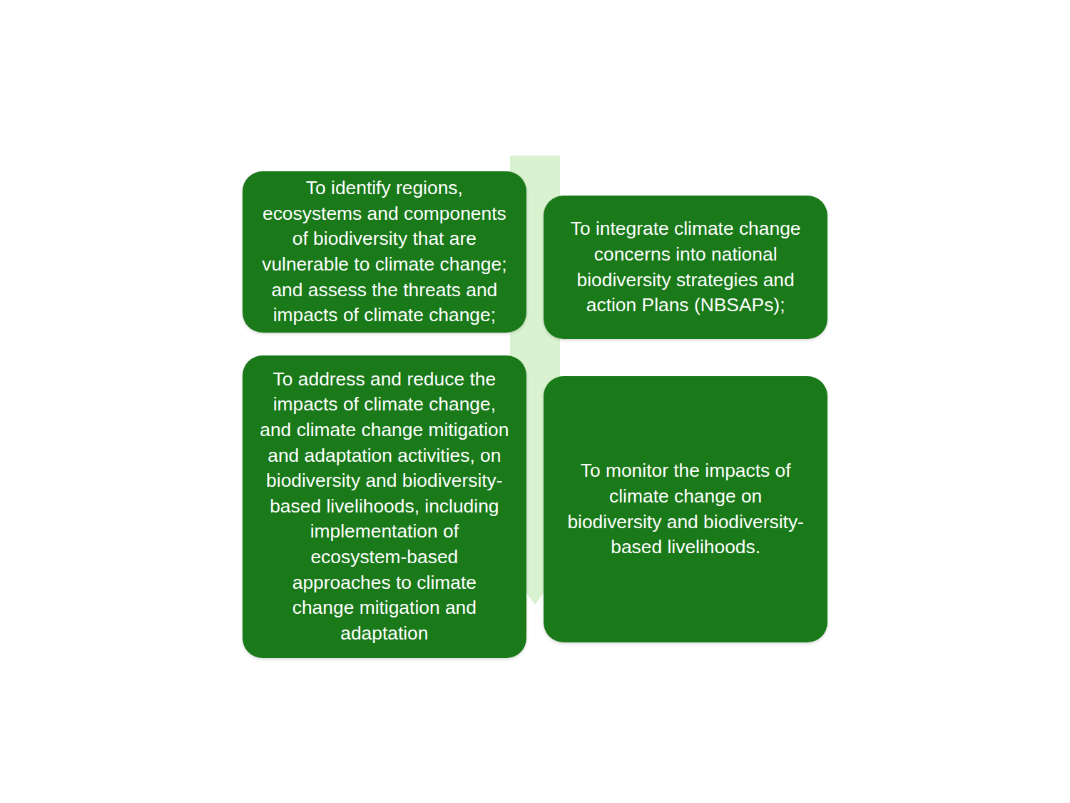To identify regions, ecosystems and components of biodiversity that are vulnerable to climate change; and assess the threats and impacts of climate change;
To integrate climate change concerns into national biodiversity strategies and action Plans (NBSAPs);
To address and reduce the impacts of climate change, and climate change mitigation and adaptation activities, on biodiversity and biodiversity-based livelihoods, including implementation of ecosystem-based approaches to climate change mitigation and adaptation
To monitor the impacts of climate change on biodiversity and biodiversity-based livelihoods.